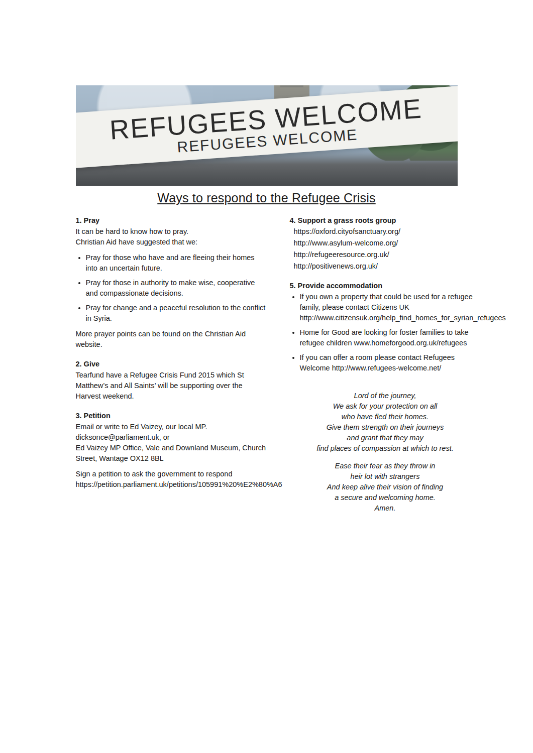REFUGEES WELCOME REFUGEES WELCOME
Ways to respond to the Refugee Crisis
1. Pray
It can be hard to know how to pray.
Christian Aid have suggested that we:
Pray for those who have and are fleeing their homes into an uncertain future.
Pray for those in authority to make wise, cooperative and compassionate decisions.
Pray for change and a peaceful resolution to the conflict in Syria.
More prayer points can be found on the Christian Aid website.
2. Give
Tearfund have a Refugee Crisis Fund 2015 which St Matthew’s and All Saints’ will be supporting over the Harvest weekend.
3. Petition
Email or write to Ed Vaizey, our local MP. dicksonce@parliament.uk, or
Ed Vaizey MP Office, Vale and Downland Museum, Church Street, Wantage OX12 8BL
Sign a petition to ask the government to respond https://petition.parliament.uk/petitions/105991%20%E2%80%A6
4. Support a grass roots group
https://oxford.cityofsanctuary.org/
http://www.asylum-welcome.org/
http://refugeeresource.org.uk/
http://positivenews.org.uk/
5. Provide accommodation
If you own a property that could be used for a refugee family, please contact Citizens UK http://www.citizensuk.org/help_find_homes_for_syrian_refugees
Home for Good are looking for foster families to take refugee children www.homeforgood.org.uk/refugees
If you can offer a room please contact Refugees Welcome http://www.refugees-welcome.net/
Lord of the journey,
We ask for your protection on all
who have fled their homes.
Give them strength on their journeys
and grant that they may
find places of compassion at which to rest.
Ease their fear as they throw in
heir lot with strangers
And keep alive their vision of finding
a secure and welcoming home.
Amen.